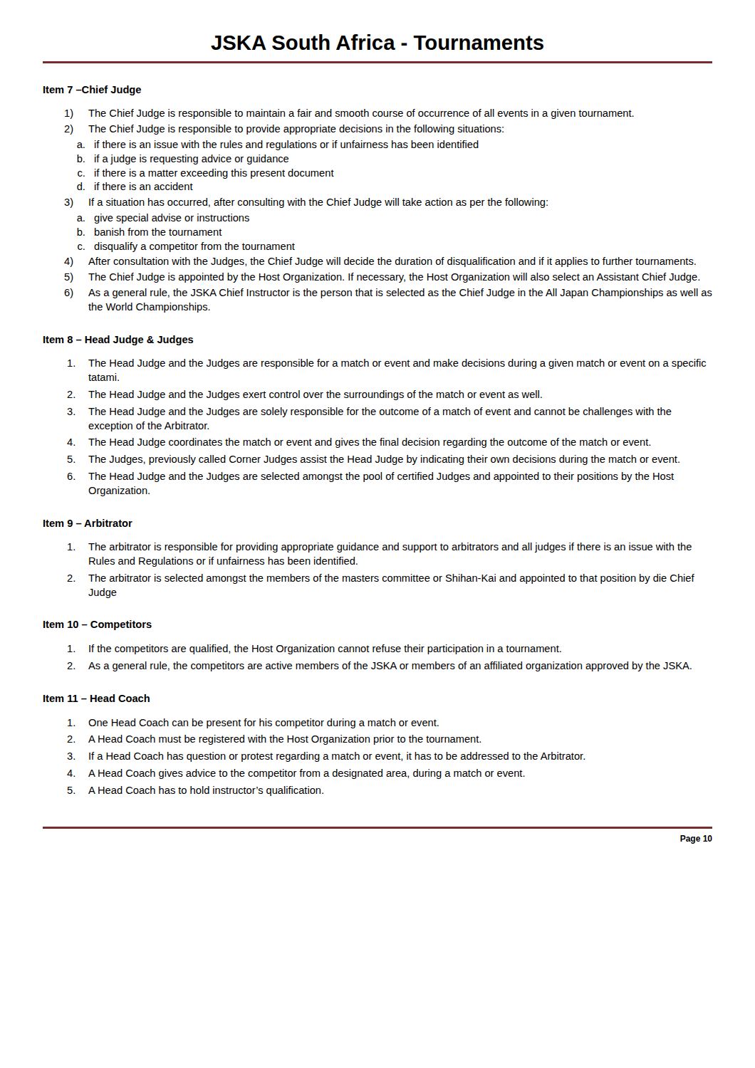JSKA South Africa - Tournaments
Item 7 –Chief Judge
The Chief Judge is responsible to maintain a fair and smooth course of occurrence of all events in a given tournament.
The Chief Judge is responsible to provide appropriate decisions in the following situations:
if there is an issue with the rules and regulations or if unfairness has been identified
if a judge is requesting advice or guidance
if there is a matter exceeding this present document
if there is an accident
If a situation has occurred, after consulting with the Chief Judge will take action as per the following:
give special advise or instructions
banish from the tournament
disqualify a competitor from the tournament
After consultation with the Judges, the Chief Judge will decide the duration of disqualification and if it applies to further tournaments.
The Chief Judge is appointed by the Host Organization. If necessary, the Host Organization will also select an Assistant Chief Judge.
As a general rule, the JSKA Chief Instructor is the person that is selected as the Chief Judge in the All Japan Championships as well as the World Championships.
Item 8 – Head Judge & Judges
The Head Judge and the Judges are responsible for a match or event and make decisions during a given match or event on a specific tatami.
The Head Judge and the Judges exert control over the surroundings of the match or event as well.
The Head Judge and the Judges are solely responsible for the outcome of a match of event and cannot be challenges with the exception of the Arbitrator.
The Head Judge coordinates the match or event and gives the final decision regarding the outcome of the match or event.
The Judges, previously called Corner Judges assist the Head Judge by indicating their own decisions during the match or event.
The Head Judge and the Judges are selected amongst the pool of certified Judges and appointed to their positions by the Host Organization.
Item 9 – Arbitrator
The arbitrator is responsible for providing appropriate guidance and support to arbitrators and all judges if there is an issue with the Rules and Regulations or if unfairness has been identified.
The arbitrator is selected amongst the members of the masters committee or Shihan-Kai and appointed to that position by die Chief Judge
Item 10 – Competitors
If the competitors are qualified, the Host Organization cannot refuse their participation in a tournament.
As a general rule, the competitors are active members of the JSKA or members of an affiliated organization approved by the JSKA.
Item 11 – Head Coach
One Head Coach can be present for his competitor during a match or event.
A Head Coach must be registered with the Host Organization prior to the tournament.
If a Head Coach has question or protest regarding a match or event, it has to be addressed to the Arbitrator.
A Head Coach gives advice to the competitor from a designated area, during a match or event.
A Head Coach has to hold instructor’s qualification.
Page 10